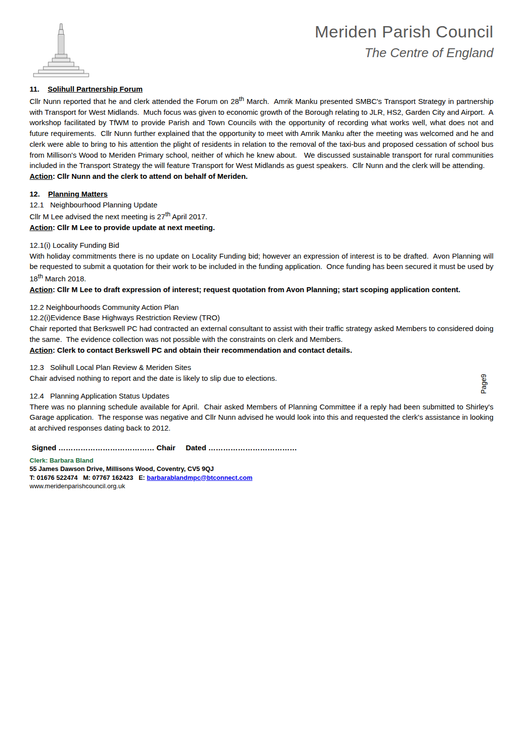Meriden Parish Council
The Centre of England
11. Solihull Partnership Forum
Cllr Nunn reported that he and clerk attended the Forum on 28th March. Amrik Manku presented SMBC's Transport Strategy in partnership with Transport for West Midlands. Much focus was given to economic growth of the Borough relating to JLR, HS2, Garden City and Airport. A workshop facilitated by TfWM to provide Parish and Town Councils with the opportunity of recording what works well, what does not and future requirements. Cllr Nunn further explained that the opportunity to meet with Amrik Manku after the meeting was welcomed and he and clerk were able to bring to his attention the plight of residents in relation to the removal of the taxi-bus and proposed cessation of school bus from Millison's Wood to Meriden Primary school, neither of which he knew about. We discussed sustainable transport for rural communities included in the Transport Strategy the will feature Transport for West Midlands as guest speakers. Cllr Nunn and the clerk will be attending.
Action: Cllr Nunn and the clerk to attend on behalf of Meriden.
12. Planning Matters
12.1 Neighbourhood Planning Update
Cllr M Lee advised the next meeting is 27th April 2017.
Action: Cllr M Lee to provide update at next meeting.
12.1(i) Locality Funding Bid
With holiday commitments there is no update on Locality Funding bid; however an expression of interest is to be drafted. Avon Planning will be requested to submit a quotation for their work to be included in the funding application. Once funding has been secured it must be used by 18th March 2018.
Action: Cllr M Lee to draft expression of interest; request quotation from Avon Planning; start scoping application content.
12.2 Neighbourhoods Community Action Plan
12.2(i)Evidence Base Highways Restriction Review (TRO)
Chair reported that Berkswell PC had contracted an external consultant to assist with their traffic strategy asked Members to considered doing the same. The evidence collection was not possible with the constraints on clerk and Members.
Action: Clerk to contact Berkswell PC and obtain their recommendation and contact details.
12.3 Solihull Local Plan Review & Meriden Sites
Chair advised nothing to report and the date is likely to slip due to elections.
12.4 Planning Application Status Updates
There was no planning schedule available for April. Chair asked Members of Planning Committee if a reply had been submitted to Shirley's Garage application. The response was negative and Cllr Nunn advised he would look into this and requested the clerk's assistance in looking at archived responses dating back to 2012.
Page9
Signed ………………………………… Chair Dated ………………………………
Clerk: Barbara Bland
55 James Dawson Drive, Millisons Wood, Coventry, CV5 9QJ
T: 01676 522474 M: 07767 162423 E: barbarablandmpc@btconnect.com
www.meridenparishcouncil.org.uk